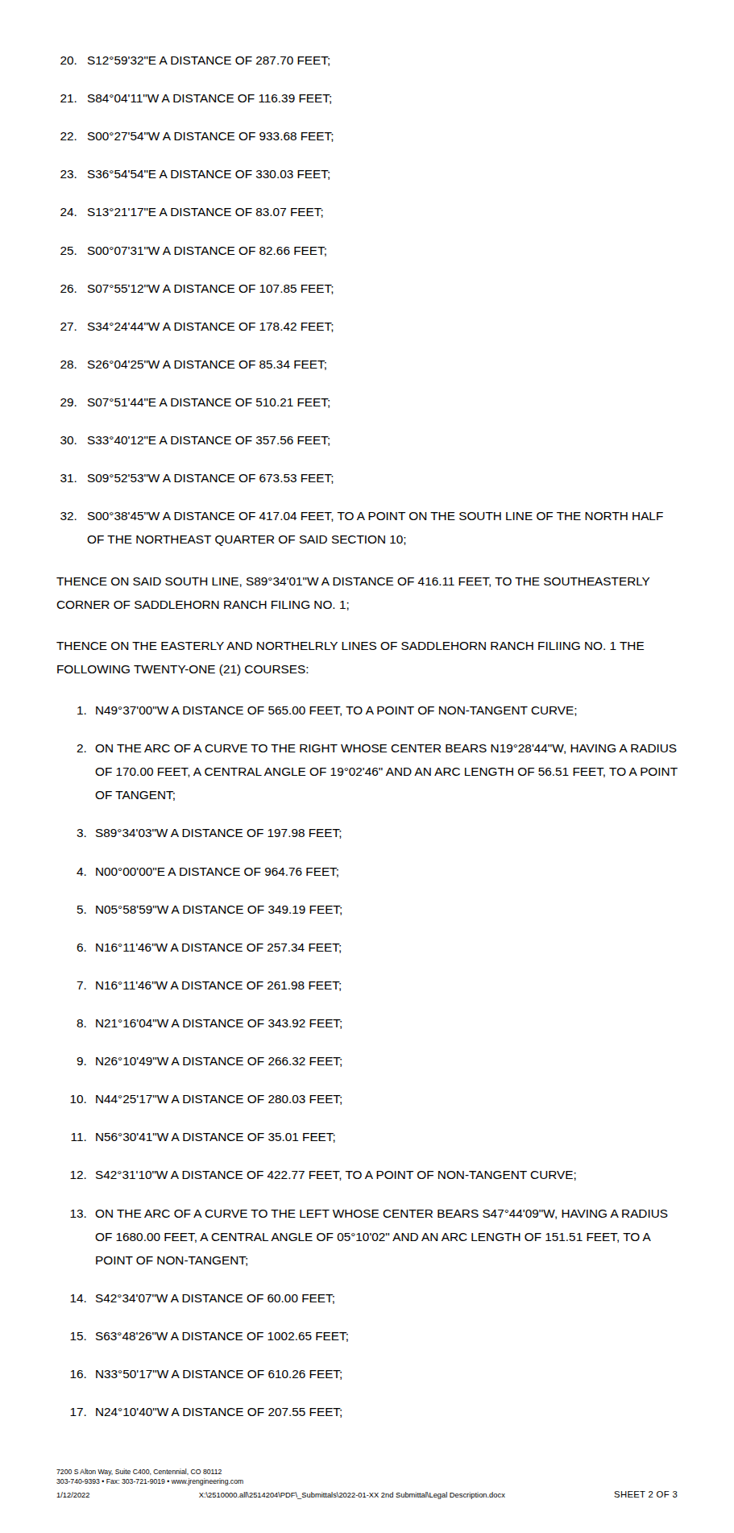S12°59'32"E A DISTANCE OF 287.70 FEET;
S84°04'11"W A DISTANCE OF 116.39 FEET;
S00°27'54"W A DISTANCE OF 933.68 FEET;
S36°54'54"E A DISTANCE OF 330.03 FEET;
S13°21'17"E A DISTANCE OF 83.07 FEET;
S00°07'31"W A DISTANCE OF 82.66 FEET;
S07°55'12"W A DISTANCE OF 107.85 FEET;
S34°24'44"W A DISTANCE OF 178.42 FEET;
S26°04'25"W A DISTANCE OF 85.34 FEET;
S07°51'44"E A DISTANCE OF 510.21 FEET;
S33°40'12"E A DISTANCE OF 357.56 FEET;
S09°52'53"W A DISTANCE OF 673.53 FEET;
S00°38'45"W A DISTANCE OF 417.04 FEET, TO A POINT ON THE SOUTH LINE OF THE NORTH HALF OF THE NORTHEAST QUARTER OF SAID SECTION 10;
THENCE ON SAID SOUTH LINE, S89°34'01"W A DISTANCE OF 416.11 FEET, TO THE SOUTHEASTERLY CORNER OF SADDLEHORN RANCH FILING NO. 1;
THENCE ON THE EASTERLY AND NORTHELRLY LINES OF SADDLEHORN RANCH FILIING NO. 1 THE FOLLOWING TWENTY-ONE (21) COURSES:
N49°37'00"W A DISTANCE OF 565.00 FEET, TO A POINT OF NON-TANGENT CURVE;
ON THE ARC OF A CURVE TO THE RIGHT WHOSE CENTER BEARS N19°28'44"W, HAVING A RADIUS OF 170.00 FEET, A CENTRAL ANGLE OF 19°02'46" AND AN ARC LENGTH OF 56.51 FEET, TO A POINT OF TANGENT;
S89°34'03"W A DISTANCE OF 197.98 FEET;
N00°00'00"E A DISTANCE OF 964.76 FEET;
N05°58'59"W A DISTANCE OF 349.19 FEET;
N16°11'46"W A DISTANCE OF 257.34 FEET;
N16°11'46"W A DISTANCE OF 261.98 FEET;
N21°16'04"W A DISTANCE OF 343.92 FEET;
N26°10'49"W A DISTANCE OF 266.32 FEET;
N44°25'17"W A DISTANCE OF 280.03 FEET;
N56°30'41"W A DISTANCE OF 35.01 FEET;
S42°31'10"W A DISTANCE OF 422.77 FEET, TO A POINT OF NON-TANGENT CURVE;
ON THE ARC OF A CURVE TO THE LEFT WHOSE CENTER BEARS S47°44'09"W, HAVING A RADIUS OF 1680.00 FEET, A CENTRAL ANGLE OF 05°10'02" AND AN ARC LENGTH OF 151.51 FEET, TO A POINT OF NON-TANGENT;
S42°34'07"W A DISTANCE OF 60.00 FEET;
S63°48'26"W A DISTANCE OF 1002.65 FEET;
N33°50'17"W A DISTANCE OF 610.26 FEET;
N24°10'40"W A DISTANCE OF 207.55 FEET;
7200 S Alton Way, Suite C400, Centennial, CO 80112
303-740-9393 • Fax: 303-721-9019 • www.jrengineering.com
1/12/2022 X:\2510000.all\2514204\PDF\_Submittals\2022-01-XX 2nd Submittal\Legal Description.docx SHEET 2 OF 3